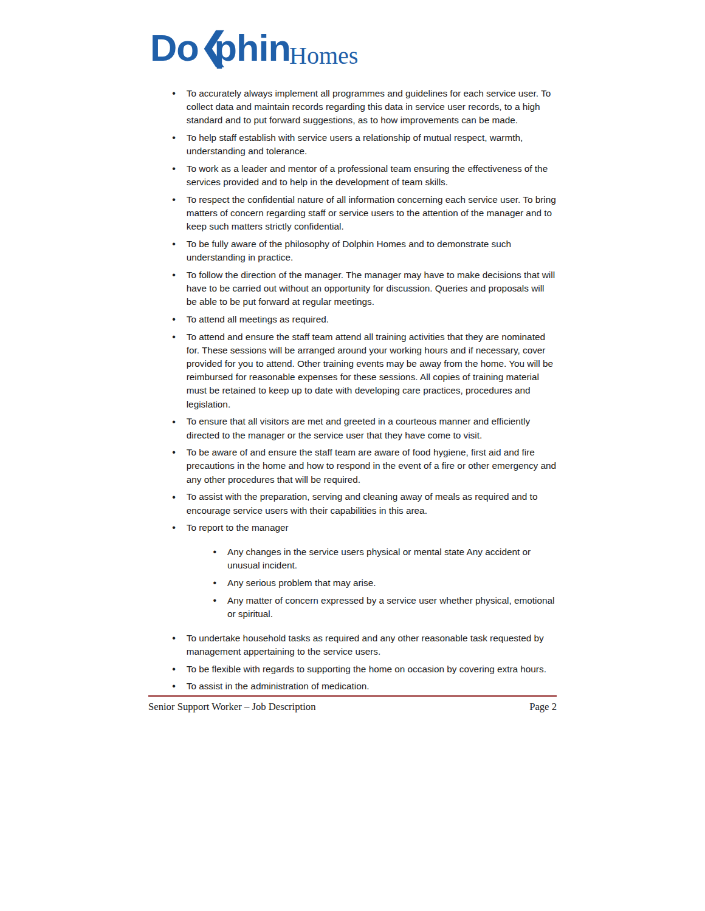Do❮phin Homes
To accurately always implement all programmes and guidelines for each service user. To collect data and maintain records regarding this data in service user records, to a high standard and to put forward suggestions, as to how improvements can be made.
To help staff establish with service users a relationship of mutual respect, warmth, understanding and tolerance.
To work as a leader and mentor of a professional team ensuring the effectiveness of the services provided and to help in the development of team skills.
To respect the confidential nature of all information concerning each service user. To bring matters of concern regarding staff or service users to the attention of the manager and to keep such matters strictly confidential.
To be fully aware of the philosophy of Dolphin Homes and to demonstrate such understanding in practice.
To follow the direction of the manager. The manager may have to make decisions that will have to be carried out without an opportunity for discussion. Queries and proposals will be able to be put forward at regular meetings.
To attend all meetings as required.
To attend and ensure the staff team attend all training activities that they are nominated for. These sessions will be arranged around your working hours and if necessary, cover provided for you to attend. Other training events may be away from the home. You will be reimbursed for reasonable expenses for these sessions. All copies of training material must be retained to keep up to date with developing care practices, procedures and legislation.
To ensure that all visitors are met and greeted in a courteous manner and efficiently directed to the manager or the service user that they have come to visit.
To be aware of and ensure the staff team are aware of food hygiene, first aid and fire precautions in the home and how to respond in the event of a fire or other emergency and any other procedures that will be required.
To assist with the preparation, serving and cleaning away of meals as required and to encourage service users with their capabilities in this area.
To report to the manager
Any changes in the service users physical or mental state Any accident or unusual incident.
Any serious problem that may arise.
Any matter of concern expressed by a service user whether physical, emotional or spiritual.
To undertake household tasks as required and any other reasonable task requested by management appertaining to the service users.
To be flexible with regards to supporting the home on occasion by covering extra hours.
To assist in the administration of medication.
Senior Support Worker – Job Description Page 2